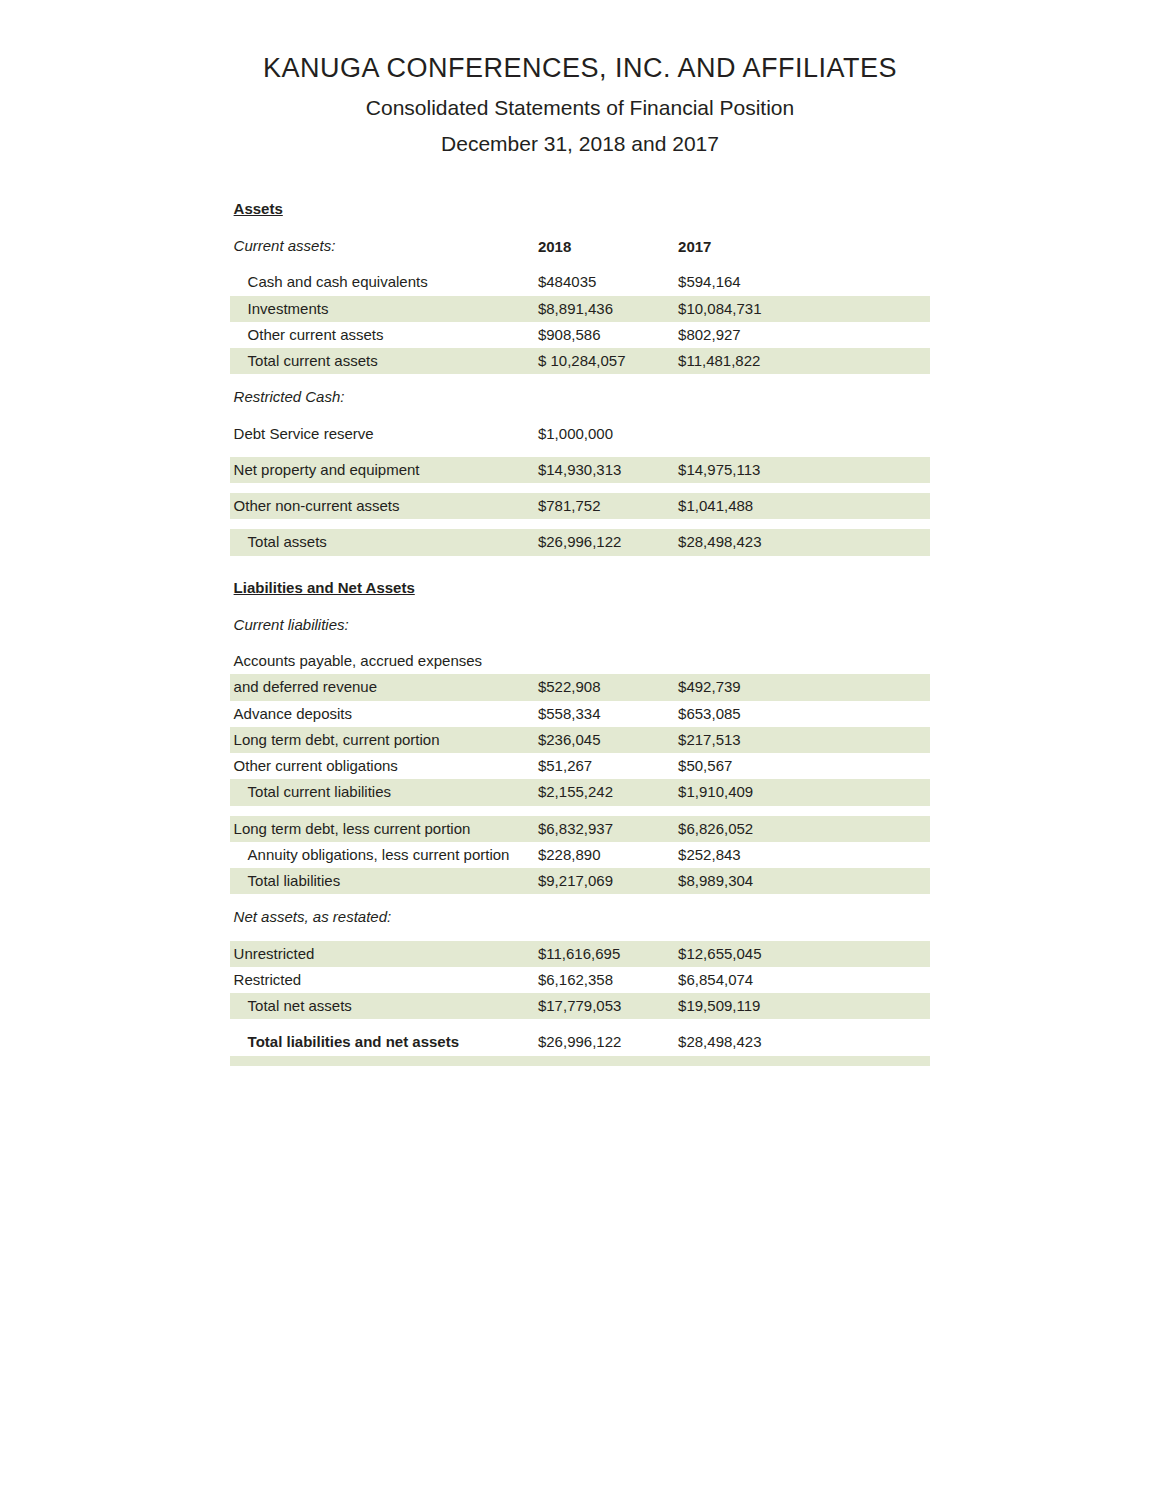KANUGA CONFERENCES, INC. AND AFFILIATES
Consolidated Statements of Financial Position
December 31, 2018 and 2017
Assets
| Current assets: | 2018 | 2017 | |
| Cash and cash equivalents | $484035 | $594,164 | |
| Investments | $8,891,436 | $10,084,731 | |
| Other current assets | $908,586 | $802,927 | |
| Total current assets | $ 10,284,057 | $11,481,822 | |
| Restricted Cash: | | | |
| Debt Service reserve | $1,000,000 | | |
| Net property and equipment | $14,930,313 | $14,975,113 | |
| Other non-current assets | $781,752 | $1,041,488 | |
| Total assets | $26,996,122 | $28,498,423 | |
Liabilities and Net Assets
| Current liabilities: | | | |
| Accounts payable, accrued expenses | | | |
| and deferred revenue | $522,908 | $492,739 | |
| Advance deposits | $558,334 | $653,085 | |
| Long term debt, current portion | $236,045 | $217,513 | |
| Other current obligations | $51,267 | $50,567 | |
| Total current liabilities | $2,155,242 | $1,910,409 | |
| Long term debt, less current portion | $6,832,937 | $6,826,052 | |
| Annuity obligations, less current portion | $228,890 | $252,843 | |
| Total liabilities | $9,217,069 | $8,989,304 | |
| Net assets, as restated: | | | |
| Unrestricted | $11,616,695 | $12,655,045 | |
| Restricted | $6,162,358 | $6,854,074 | |
| Total net assets | $17,779,053 | $19,509,119 | |
| Total liabilities and net assets | $26,996,122 | $28,498,423 | |